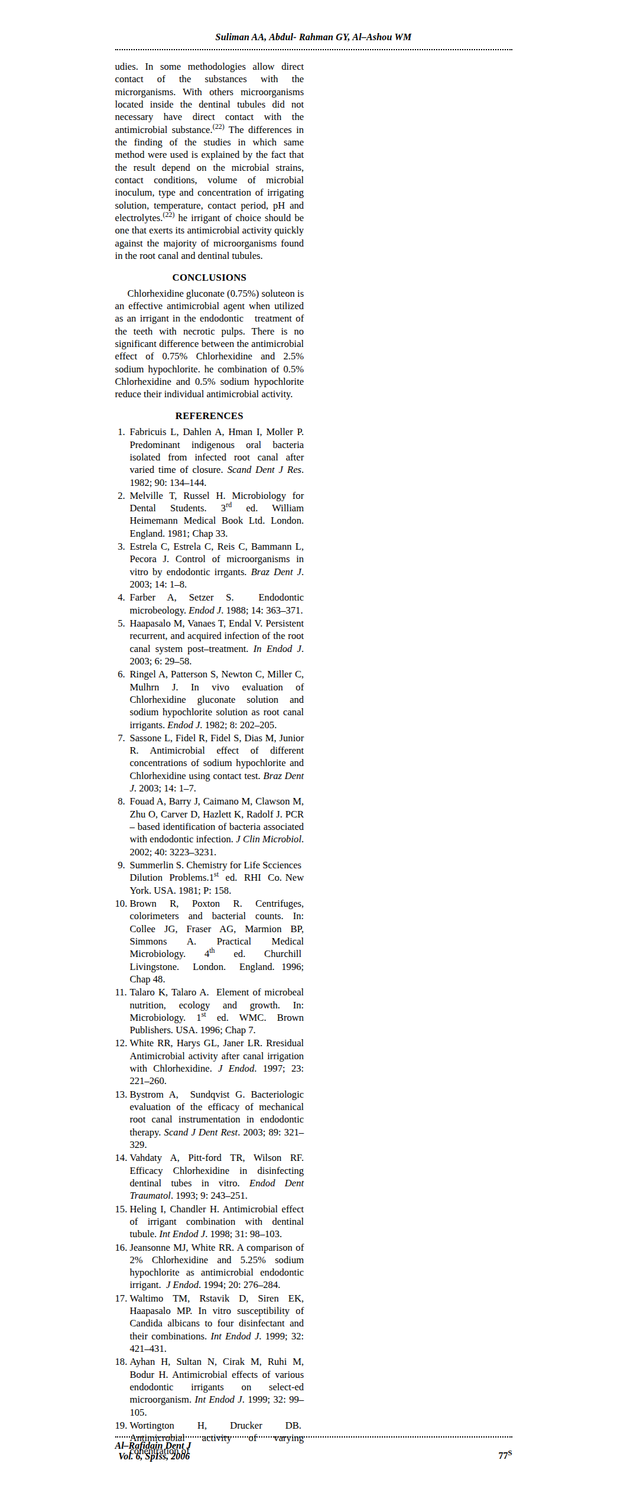Suliman AA, Abdul- Rahman GY, Al–Ashou WM
udies. In some methodologies allow direct contact of the substances with the microrganisms. With others microorganisms located inside the dentinal tubules did not necessary have direct contact with the antimicrobial substance.(22) The differences in the finding of the studies in which same method were used is explained by the fact that the result depend on the microbial strains, contact conditions, volume of microbial inoculum, type and concentration of irrigating solution, temperature, contact period, pH and electrolytes.(22) he irrigant of choice should be one that exerts its antimicrobial activity quickly against the majority of microorganisms found in the root canal and dentinal tubules.
Conclusions
Chlorhexidine gluconate (0.75%) soluteon is an effective antimicrobial agent when utilized as an irrigant in the endodontic treatment of the teeth with necrotic pulps. There is no significant difference between the antimicrobial effect of 0.75% Chlorhexidine and 2.5% sodium hypochlorite. he combination of 0.5% Chlorhexidine and 0.5% sodium hypochlorite reduce their individual antimicrobial activity.
References
1. Fabricuis L, Dahlen A, Hman I, Moller P. Predominant indigenous oral bacteria isolated from infected root canal after varied time of closure. Scand Dent J Res. 1982; 90: 134–144.
2. Melville T, Russel H. Microbiology for Dental Students. 3rd ed. William Heimemann Medical Book Ltd. London. England. 1981; Chap 33.
3. Estrela C, Estrela C, Reis C, Bammann L, Pecora J. Control of microorganisms in vitro by endodontic irrgants. Braz Dent J. 2003; 14: 1–8.
4. Farber A, Setzer S. Endodontic microbeology. Endod J. 1988; 14: 363–371.
5. Haapasalo M, Vanaes T, Endal V. Persistent recurrent, and acquired infection of the root canal system post–treatment. In Endod J. 2003; 6: 29–58.
6. Ringel A, Patterson S, Newton C, Miller C, Mulhrn J. In vivo evaluation of Chlorhexidine gluconate solution and sodium hypochlorite solution as root canal irrigants. Endod J. 1982; 8: 202–205.
7. Sassone L, Fidel R, Fidel S, Dias M, Junior R. Antimicrobial effect of different concentrations of sodium hypochlorite and Chlorhexidine using contact test. Braz Dent J. 2003; 14: 1–7.
8. Fouad A, Barry J, Caimano M, Clawson M, Zhu O, Carver D, Hazlett K, Radolf J. PCR – based identification of bacteria associated with endodontic infection. J Clin Microbiol. 2002; 40: 3223–3231.
9. Summerlin S. Chemistry for Life Scciences Dilution Problems.1st ed. RHI Co. New York. USA. 1981; P: 158.
10. Brown R, Poxton R. Centrifuges, colorimeters and bacterial counts. In: Collee JG, Fraser AG, Marmion BP, Simmons A. Practical Medical Microbiology. 4th ed. Churchill Livingstone. London. England. 1996; Chap 48.
11. Talaro K, Talaro A. Element of microbeal nutrition, ecology and growth. In: Microbiology. 1st ed. WMC. Brown Publishers. USA. 1996; Chap 7.
12. White RR, Harys GL, Janer LR. Rresidual Antimicrobial activity after canal irrigation with Chlorhexidine. J Endod. 1997; 23: 221–260.
13. Bystrom A, Sundqvist G. Bacteriologic evaluation of the efficacy of mechanical root canal instrumentation in endodontic therapy. Scand J Dent Rest. 2003; 89: 321–329.
14. Vahdaty A, Pitt-ford TR, Wilson RF. Efficacy Chlorhexidine in disinfecting dentinal tubes in vitro. Endod Dent Traumatol. 1993; 9: 243–251.
15. Heling I, Chandler H. Antimicrobial effect of irrigant combination with dentinal tubule. Int Endod J. 1998; 31: 98–103.
16. Jeansonne MJ, White RR. A comparison of 2% Chlorhexidine and 5.25% sodium hypochlorite as antimicrobial endodontic irrigant. J Endod. 1994; 20: 276–284.
17. Waltimo TM, Rstavik D, Siren EK, Haapasalo MP. In vitro susceptibility of Candida albicans to four disinfectant and their combinations. Int Endod J. 1999; 32: 421–431.
18. Ayhan H, Sultan N, Cirak M, Ruhi M, Bodur H. Antimicrobial effects of various endodontic irrigants on select-ed microorganism. Int Endod J. 1999; 32: 99–105.
19. Wortington H, Drucker DB. Antimicrobial activity of varying conentration of
Al–Rafidain Dent JVol. 6, SpIss, 2006
77S